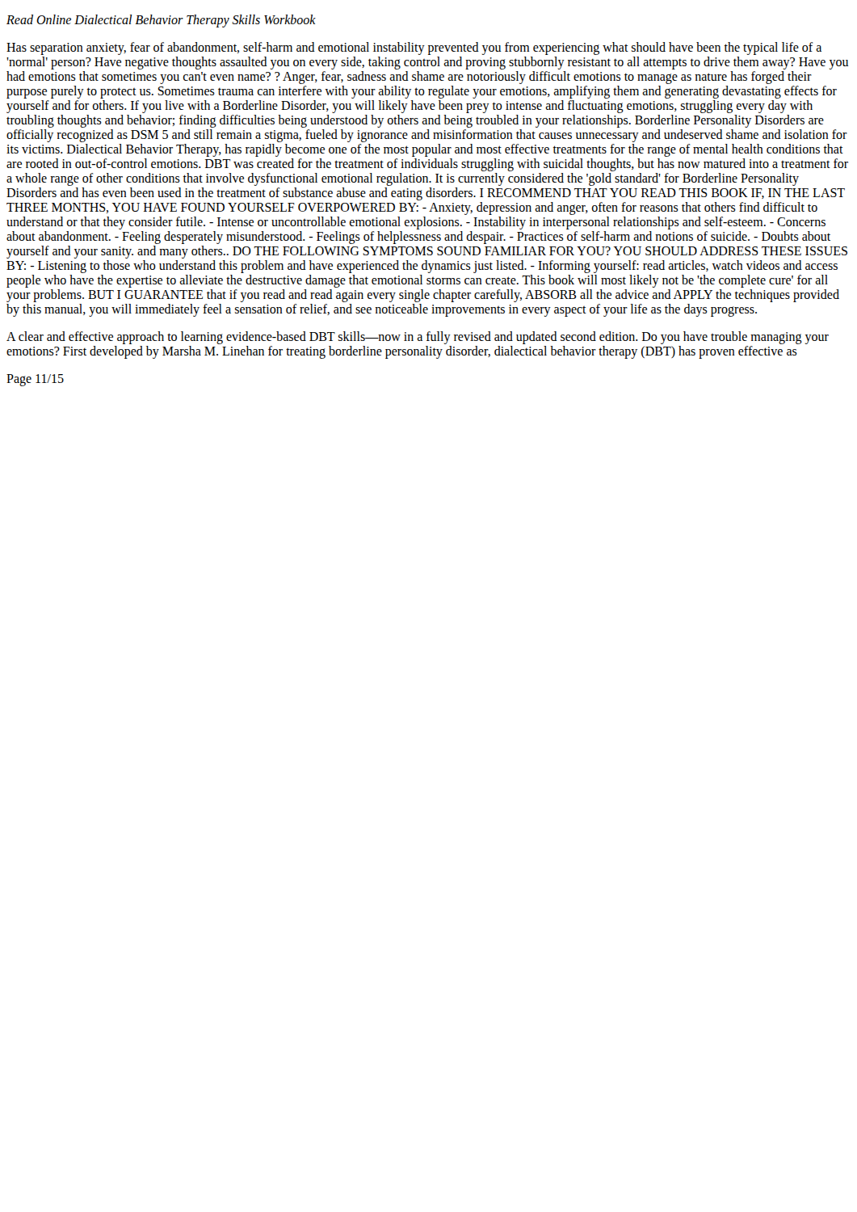Read Online Dialectical Behavior Therapy Skills Workbook
Has separation anxiety, fear of abandonment, self-harm and emotional instability prevented you from experiencing what should have been the typical life of a 'normal' person? Have negative thoughts assaulted you on every side, taking control and proving stubbornly resistant to all attempts to drive them away? Have you had emotions that sometimes you can't even name? ? Anger, fear, sadness and shame are notoriously difficult emotions to manage as nature has forged their purpose purely to protect us. Sometimes trauma can interfere with your ability to regulate your emotions, amplifying them and generating devastating effects for yourself and for others. If you live with a Borderline Disorder, you will likely have been prey to intense and fluctuating emotions, struggling every day with troubling thoughts and behavior; finding difficulties being understood by others and being troubled in your relationships. Borderline Personality Disorders are officially recognized as DSM 5 and still remain a stigma, fueled by ignorance and misinformation that causes unnecessary and undeserved shame and isolation for its victims. Dialectical Behavior Therapy, has rapidly become one of the most popular and most effective treatments for the range of mental health conditions that are rooted in out-of-control emotions. DBT was created for the treatment of individuals struggling with suicidal thoughts, but has now matured into a treatment for a whole range of other conditions that involve dysfunctional emotional regulation. It is currently considered the 'gold standard' for Borderline Personality Disorders and has even been used in the treatment of substance abuse and eating disorders. I RECOMMEND THAT YOU READ THIS BOOK IF, IN THE LAST THREE MONTHS, YOU HAVE FOUND YOURSELF OVERPOWERED BY: - Anxiety, depression and anger, often for reasons that others find difficult to understand or that they consider futile. - Intense or uncontrollable emotional explosions. - Instability in interpersonal relationships and self-esteem. - Concerns about abandonment. - Feeling desperately misunderstood. - Feelings of helplessness and despair. - Practices of self-harm and notions of suicide. - Doubts about yourself and your sanity. and many others.. DO THE FOLLOWING SYMPTOMS SOUND FAMILIAR FOR YOU? YOU SHOULD ADDRESS THESE ISSUES BY: - Listening to those who understand this problem and have experienced the dynamics just listed. - Informing yourself: read articles, watch videos and access people who have the expertise to alleviate the destructive damage that emotional storms can create. This book will most likely not be 'the complete cure' for all your problems. BUT I GUARANTEE that if you read and read again every single chapter carefully, ABSORB all the advice and APPLY the techniques provided by this manual, you will immediately feel a sensation of relief, and see noticeable improvements in every aspect of your life as the days progress.
A clear and effective approach to learning evidence-based DBT skills—now in a fully revised and updated second edition. Do you have trouble managing your emotions? First developed by Marsha M. Linehan for treating borderline personality disorder, dialectical behavior therapy (DBT) has proven effective as
Page 11/15